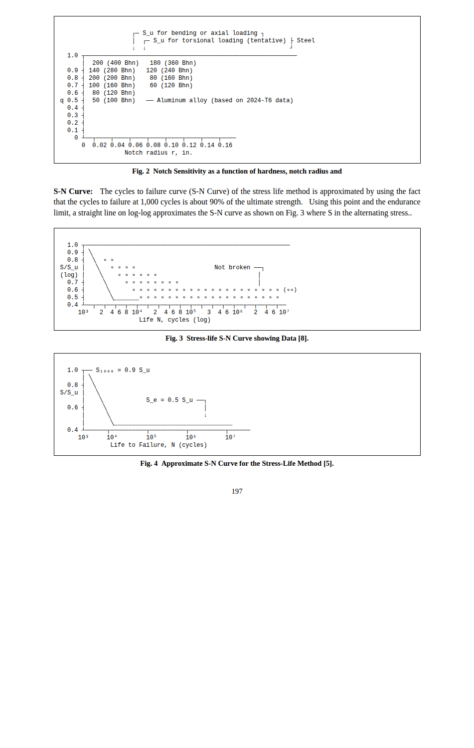┌─ S_u for bending or axial loading ┐ │ ┌─ S_u for torsional loading (tentative) ├ Steel ↓ ↓ ┘ 1.0 ┬─────────────────────────────────────────────────────────── │ 200 (400 Bhn) 180 (360 Bhn) 0.9 ┤ 140 (280 Bhn) 120 (240 Bhn) 0.8 ┤ 200 (200 Bhn) 80 (160 Bhn) 0.7 ┤ 100 (160 Bhn) 60 (120 Bhn) 0.6 ┤ 80 (120 Bhn) q 0.5 ┤ 50 (100 Bhn) ── Aluminum alloy (based on 2024-T6 data) 0.4 ┤ 0.3 ┤ 0.2 ┤ 0.1 ┤ 0 ┴──┬────┬────┬────┬────┬────┬────┬────┬──── 0 0.02 0.04 0.06 0.08 0.10 0.12 0.14 0.16 Notch radius r, in.
Fig. 2 Notch Sensitivity as a function of hardness, notch radius and
S-N Curve: The cycles to failure curve (S-N Curve) of the stress life method is approximated by using the fact that the cycles to failure at 1,000 cycles is about 90% of the ultimate strength. Using this point and the endurance limit, a straight line on log-log approximates the S-N curve as shown on Fig. 3 where S in the alternating stress..
1.0 ┬───────────────────────────────────────────────────────── 0.9 ┤ ╲ 0.8 ┤ ╲ ∘ ∘ S/S_u │ ╲ ∘ ∘ ∘ ∘ Not broken ──┐ (log) │ ╲ ∘ ∘ ∘ ∘ ∘ ∘ │ 0.7 ┤ ╲ ∘ ∘ ∘ ∘ ∘ ∘ ∘ ∘ │ 0.6 ┤ ╲ ∘ ∘ ∘ ∘ ∘ ∘ ∘ ∘ ∘ ∘ ∘ ∘ ∘ ∘ ∘ ∘ ∘ ∘ ∘ ∘ ∘ ⟨∘∘⟩ 0.5 ┤ ╲_______∘ ∘ ∘ ∘ ∘ ∘ ∘ ∘ ∘ ∘ ∘ ∘ ∘ ∘ ∘ ∘ ∘ ∘ ∘ ∘ 0.4 ┴──┬──┬──┬──┬──┬──┬──┬──┬──┬──┬──┬──┬──┬──┬──┬──┬──┬──┬── 10³ 2 4 6 8 10⁴ 2 4 6 8 10⁵ 3 4 6 10⁶ 2 4 6 10⁷ Life N, cycles (log)
Fig. 3 Stress-life S-N Curve showing Data [8].
1.0 ┬── S₁₀₀₀ = 0.9 S_u │ ╲ 0.8 ┤ ╲ S/S_u │ ╲ │ ╲ S_e = 0.5 S_u ──┐ 0.6 ┤ ╲ │ │ ╲ ↓ │ ╲_________________________________ 0.4 ┴──────┬──────────┬──────────┬──────────┬────── 10³ 10⁴ 10⁵ 10⁶ 10⁷ Life to Failure, N (cycles)
Fig. 4 Approximate S-N Curve for the Stress-Life Method [5].
197